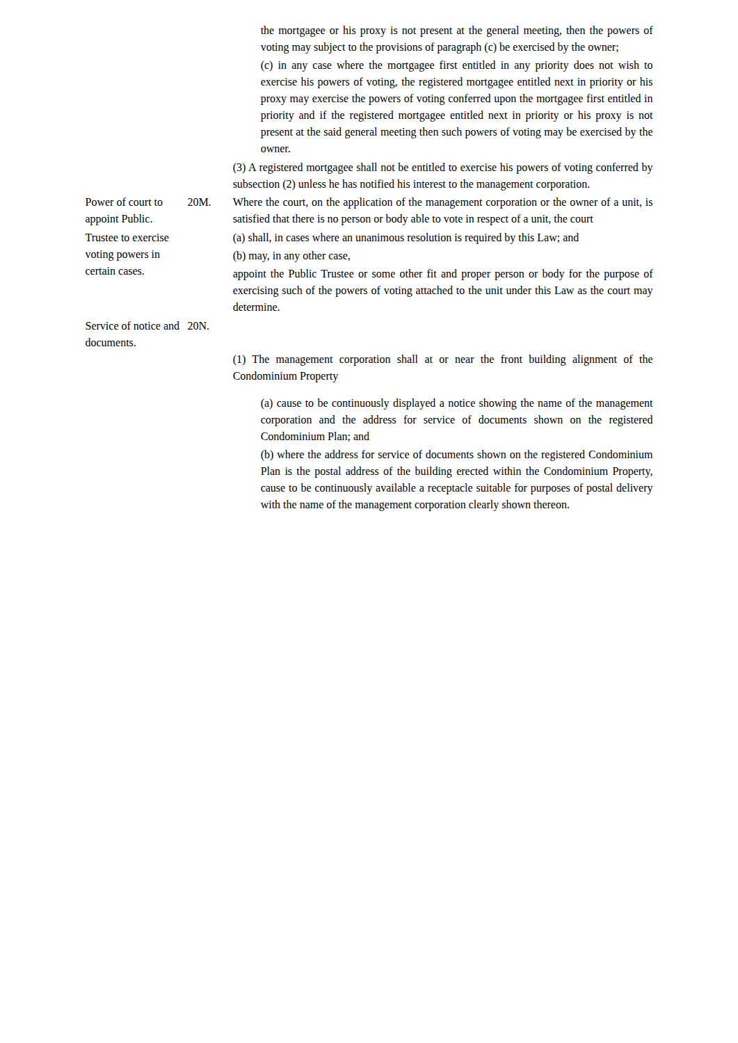| | | the mortgagee or his proxy is not present at the general meeting, then the powers of voting may subject to the provisions of paragraph (c) be exercised by the owner; (c) in any case where the mortgagee first entitled in any priority does not wish to exercise his powers of voting, the registered mortgagee entitled next in priority or his proxy may exercise the powers of voting conferred upon the mortgagee first entitled in priority and if the registered mortgagee entitled next in priority or his proxy is not present at the said general meeting then such powers of voting may be exercised by the owner. (3) A registered mortgagee shall not be entitled to exercise his powers of voting conferred by subsection (2) unless he has notified his interest to the management corporation. |
| Power of court to appoint Public. | 20M. | Where the court, on the application of the management corporation or the owner of a unit, is satisfied that there is no person or body able to vote in respect of a unit, the court |
| Trustee to exercise voting powers in certain cases. | | (a) shall, in cases where an unanimous resolution is required by this Law; and (b) may, in any other case, appoint the Public Trustee or some other fit and proper person or body for the purpose of exercising such of the powers of voting attached to the unit under this Law as the court may determine. |
| Service of notice and documents. | 20N. | |
| | | (1) The management corporation shall at or near the front building alignment of the Condominium Property (a) cause to be continuously displayed a notice showing the name of the management corporation and the address for service of documents shown on the registered Condominium Plan; and (b) where the address for service of documents shown on the registered Condominium Plan is the postal address of the building erected within the Condominium Property, cause to be continuously available a receptacle suitable for purposes of postal delivery with the name of the management corporation clearly shown thereon. |